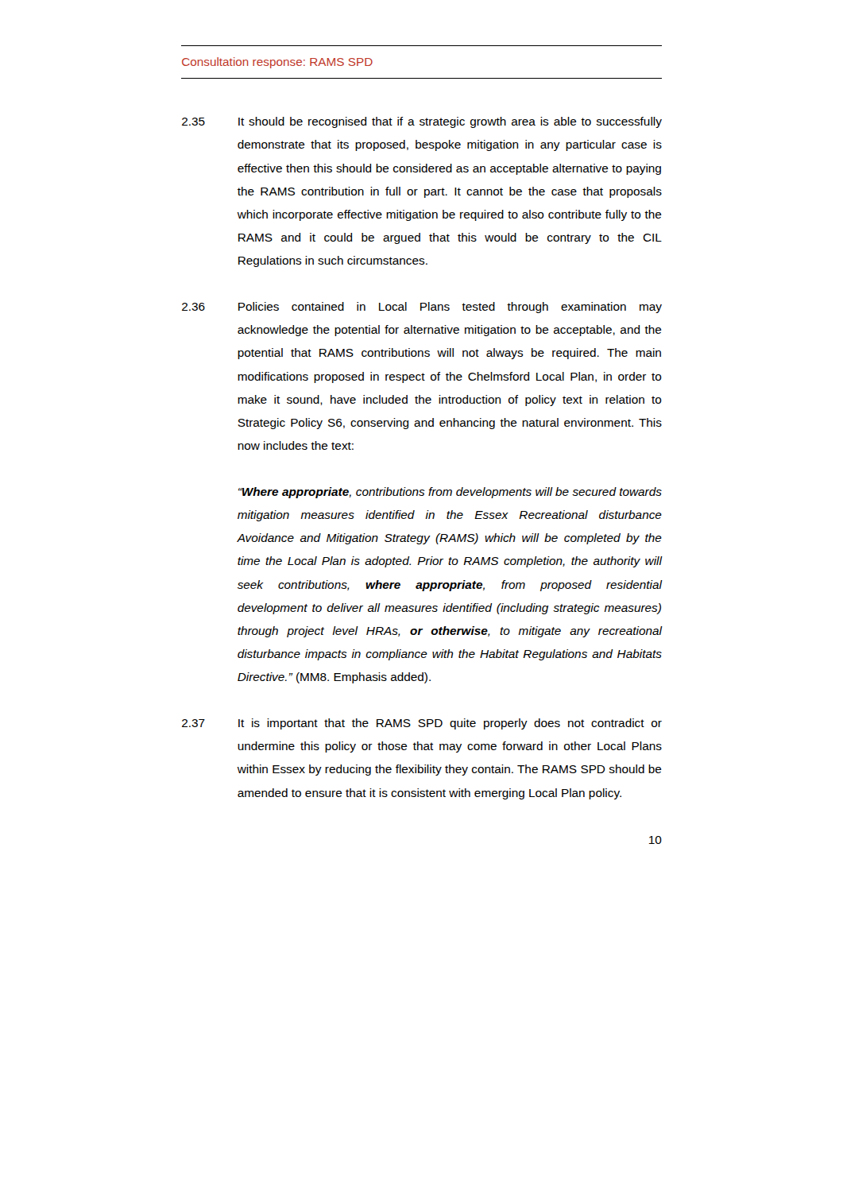Consultation response: RAMS SPD
2.35
It should be recognised that if a strategic growth area is able to successfully demonstrate that its proposed, bespoke mitigation in any particular case is effective then this should be considered as an acceptable alternative to paying the RAMS contribution in full or part. It cannot be the case that proposals which incorporate effective mitigation be required to also contribute fully to the RAMS and it could be argued that this would be contrary to the CIL Regulations in such circumstances.
2.36
Policies contained in Local Plans tested through examination may acknowledge the potential for alternative mitigation to be acceptable, and the potential that RAMS contributions will not always be required. The main modifications proposed in respect of the Chelmsford Local Plan, in order to make it sound, have included the introduction of policy text in relation to Strategic Policy S6, conserving and enhancing the natural environment. This now includes the text:
“Where appropriate, contributions from developments will be secured towards mitigation measures identified in the Essex Recreational disturbance Avoidance and Mitigation Strategy (RAMS) which will be completed by the time the Local Plan is adopted. Prior to RAMS completion, the authority will seek contributions, where appropriate, from proposed residential development to deliver all measures identified (including strategic measures) through project level HRAs, or otherwise, to mitigate any recreational disturbance impacts in compliance with the Habitat Regulations and Habitats Directive.” (MM8. Emphasis added).
2.37
It is important that the RAMS SPD quite properly does not contradict or undermine this policy or those that may come forward in other Local Plans within Essex by reducing the flexibility they contain. The RAMS SPD should be amended to ensure that it is consistent with emerging Local Plan policy.
10